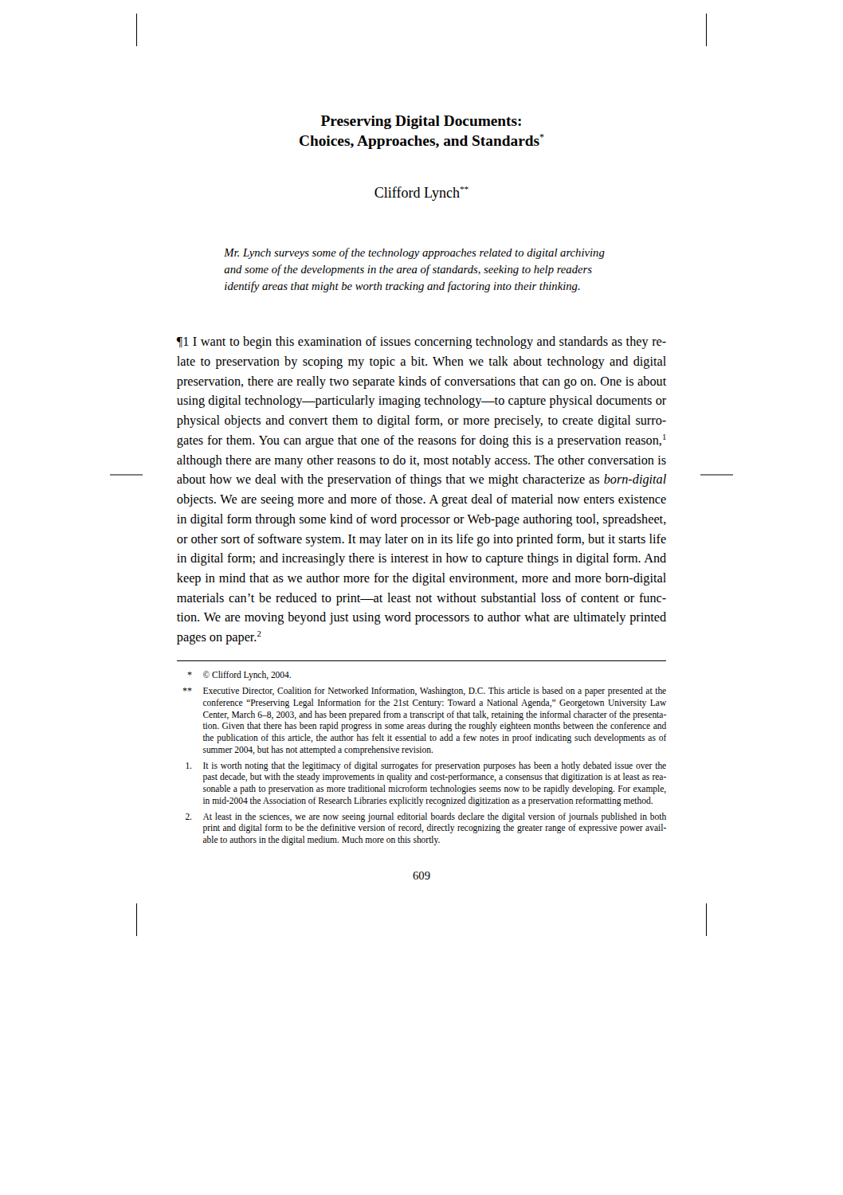Preserving Digital Documents:
Choices, Approaches, and Standards*
Clifford Lynch**
Mr. Lynch surveys some of the technology approaches related to digital archiving and some of the developments in the area of standards, seeking to help readers identify areas that might be worth tracking and factoring into their thinking.
¶1 I want to begin this examination of issues concerning technology and standards as they relate to preservation by scoping my topic a bit. When we talk about technology and digital preservation, there are really two separate kinds of conversations that can go on. One is about using digital technology—particularly imaging technology—to capture physical documents or physical objects and convert them to digital form, or more precisely, to create digital surrogates for them. You can argue that one of the reasons for doing this is a preservation reason,1 although there are many other reasons to do it, most notably access. The other conversation is about how we deal with the preservation of things that we might characterize as born-digital objects. We are seeing more and more of those. A great deal of material now enters existence in digital form through some kind of word processor or Web-page authoring tool, spreadsheet, or other sort of software system. It may later on in its life go into printed form, but it starts life in digital form; and increasingly there is interest in how to capture things in digital form. And keep in mind that as we author more for the digital environment, more and more born-digital materials can’t be reduced to print—at least not without substantial loss of content or function. We are moving beyond just using word processors to author what are ultimately printed pages on paper.2
*
© Clifford Lynch, 2004.
**
Executive Director, Coalition for Networked Information, Washington, D.C. This article is based on a paper presented at the conference “Preserving Legal Information for the 21st Century: Toward a National Agenda,” Georgetown University Law Center, March 6–8, 2003, and has been prepared from a transcript of that talk, retaining the informal character of the presentation. Given that there has been rapid progress in some areas during the roughly eighteen months between the conference and the publication of this article, the author has felt it essential to add a few notes in proof indicating such developments as of summer 2004, but has not attempted a comprehensive revision.
1.
It is worth noting that the legitimacy of digital surrogates for preservation purposes has been a hotly debated issue over the past decade, but with the steady improvements in quality and cost-performance, a consensus that digitization is at least as reasonable a path to preservation as more traditional microform technologies seems now to be rapidly developing. For example, in mid-2004 the Association of Research Libraries explicitly recognized digitization as a preservation reformatting method.
2.
At least in the sciences, we are now seeing journal editorial boards declare the digital version of journals published in both print and digital form to be the definitive version of record, directly recognizing the greater range of expressive power available to authors in the digital medium. Much more on this shortly.
609